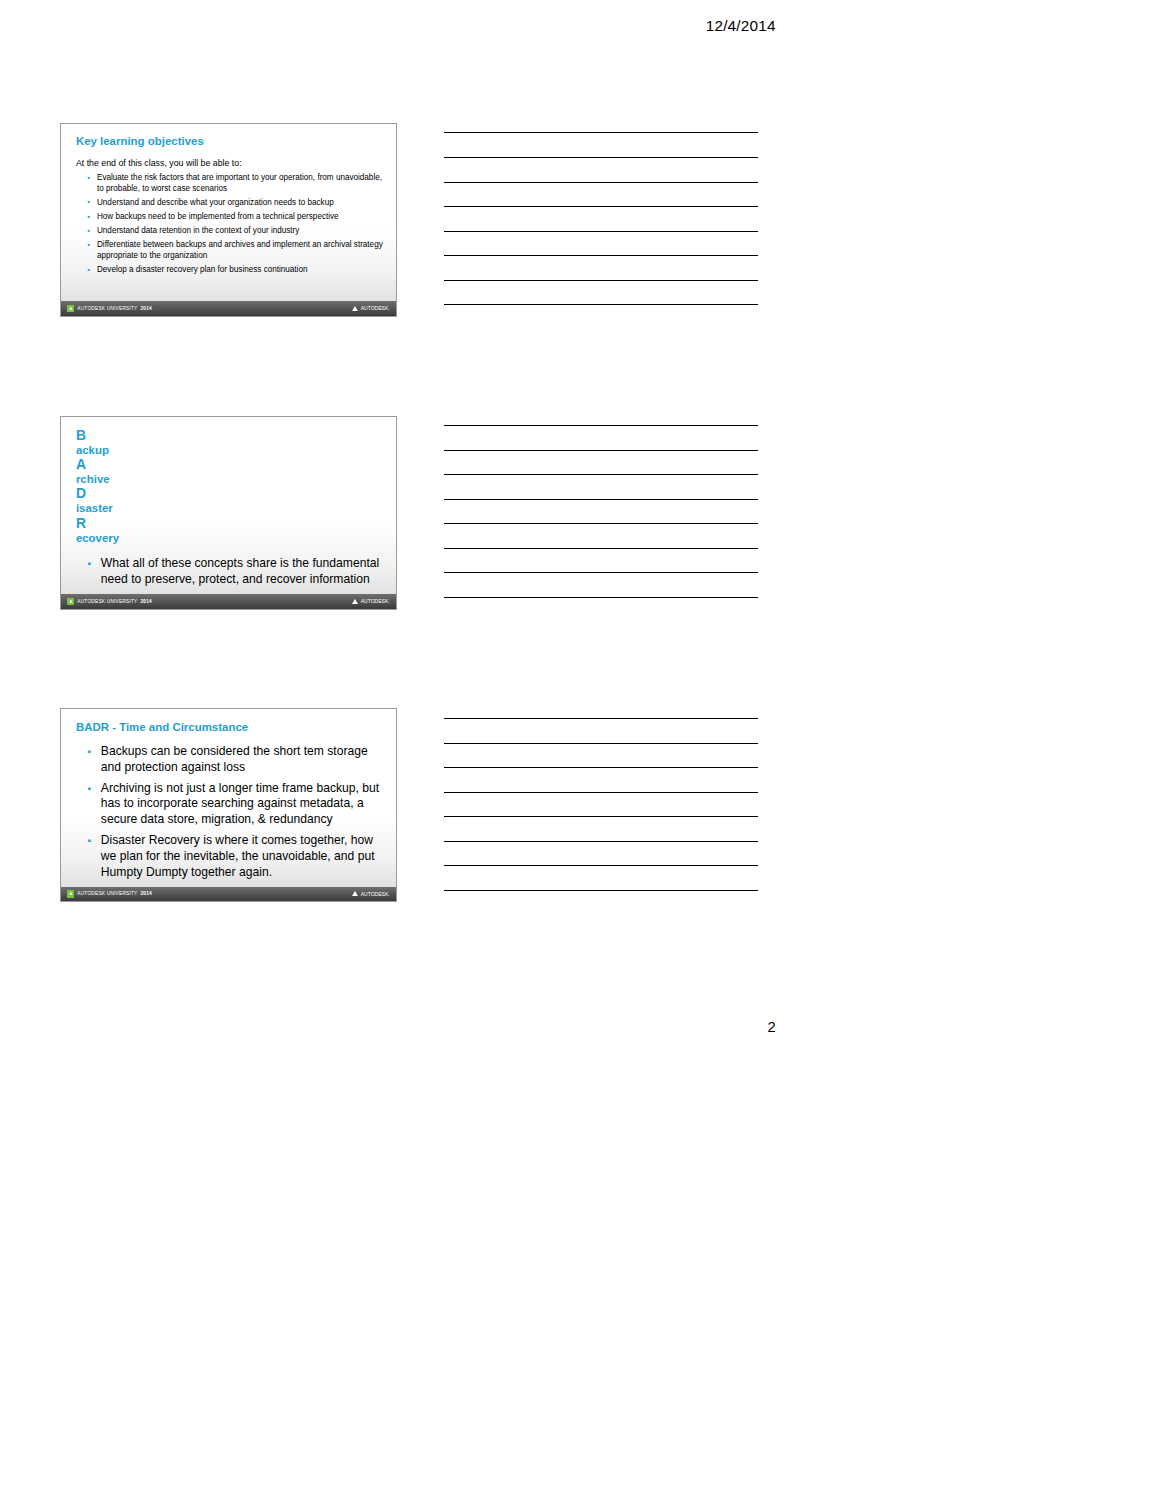12/4/2014
Key learning objectives
At the end of this class, you will be able to:
Evaluate the risk factors that are important to your operation, from unavoidable, to probable, to worst case scenarios
Understand and describe what your organization needs to backup
How backups need to be implemented from a technical perspective
Understand data retention in the context of your industry
Differentiate between backups and archives and implement an archival strategy appropriate to the organization
Develop a disaster recovery plan for business continuation
AAUTODESK UNIVERSITY 2014 AUTODESK.
Backup Archive Disaster Recovery
What all of these concepts share is the fundamental need to preserve, protect, and recover information essential to the continuation of the organization.
The primary focus here today is design information, in particular the digital data that makes up the design information.
AAUTODESK UNIVERSITY 2014 AUTODESK.
BADR - Time and Circumstance
Backups can be considered the short tem storage and protection against loss
Archiving is not just a longer time frame backup, but has to incorporate searching against metadata, a secure data store, migration, & redundancy
Disaster Recovery is where it comes together, how we plan for the inevitable, the unavoidable, and put Humpty Dumpty together again.
P P P P P P P
AAUTODESK UNIVERSITY 2014 AUTODESK.
2